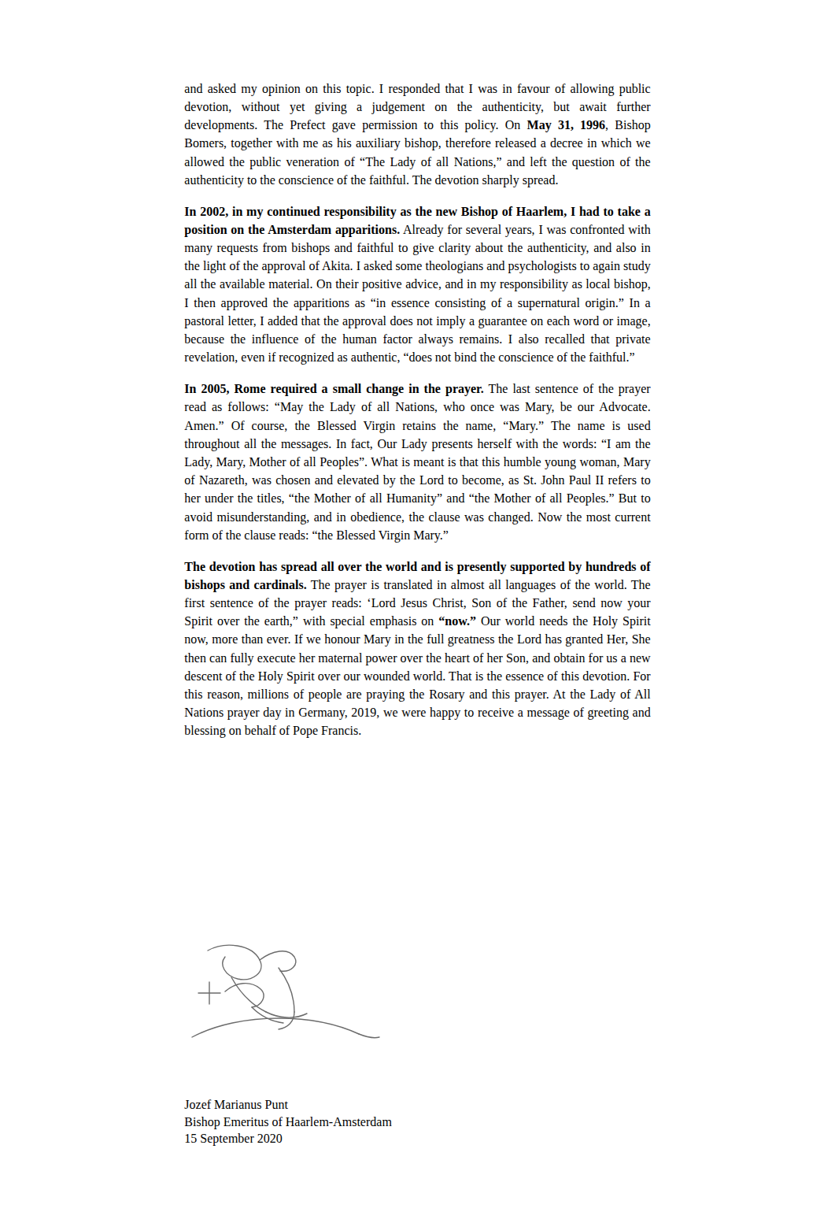and asked my opinion on this topic. I responded that I was in favour of allowing public devotion, without yet giving a judgement on the authenticity, but await further developments. The Prefect gave permission to this policy. On May 31, 1996, Bishop Bomers, together with me as his auxiliary bishop, therefore released a decree in which we allowed the public veneration of “The Lady of all Nations,” and left the question of the authenticity to the conscience of the faithful. The devotion sharply spread.
In 2002, in my continued responsibility as the new Bishop of Haarlem, I had to take a position on the Amsterdam apparitions. Already for several years, I was confronted with many requests from bishops and faithful to give clarity about the authenticity, and also in the light of the approval of Akita. I asked some theologians and psychologists to again study all the available material. On their positive advice, and in my responsibility as local bishop, I then approved the apparitions as “in essence consisting of a supernatural origin.” In a pastoral letter, I added that the approval does not imply a guarantee on each word or image, because the influence of the human factor always remains. I also recalled that private revelation, even if recognized as authentic, “does not bind the conscience of the faithful.”
In 2005, Rome required a small change in the prayer. The last sentence of the prayer read as follows: “May the Lady of all Nations, who once was Mary, be our Advocate. Amen.” Of course, the Blessed Virgin retains the name, “Mary.” The name is used throughout all the messages. In fact, Our Lady presents herself with the words: “I am the Lady, Mary, Mother of all Peoples”. What is meant is that this humble young woman, Mary of Nazareth, was chosen and elevated by the Lord to become, as St. John Paul II refers to her under the titles, “the Mother of all Humanity” and “the Mother of all Peoples.” But to avoid misunderstanding, and in obedience, the clause was changed. Now the most current form of the clause reads: “the Blessed Virgin Mary.”
The devotion has spread all over the world and is presently supported by hundreds of bishops and cardinals. The prayer is translated in almost all languages of the world. The first sentence of the prayer reads: ‘Lord Jesus Christ, Son of the Father, send now your Spirit over the earth,” with special emphasis on “now.” Our world needs the Holy Spirit now, more than ever. If we honour Mary in the full greatness the Lord has granted Her, She then can fully execute her maternal power over the heart of her Son, and obtain for us a new descent of the Holy Spirit over our wounded world. That is the essence of this devotion. For this reason, millions of people are praying the Rosary and this prayer. At the Lady of All Nations prayer day in Germany, 2019, we were happy to receive a message of greeting and blessing on behalf of Pope Francis.
Jozef Marianus Punt
Bishop Emeritus of Haarlem-Amsterdam
15 September 2020